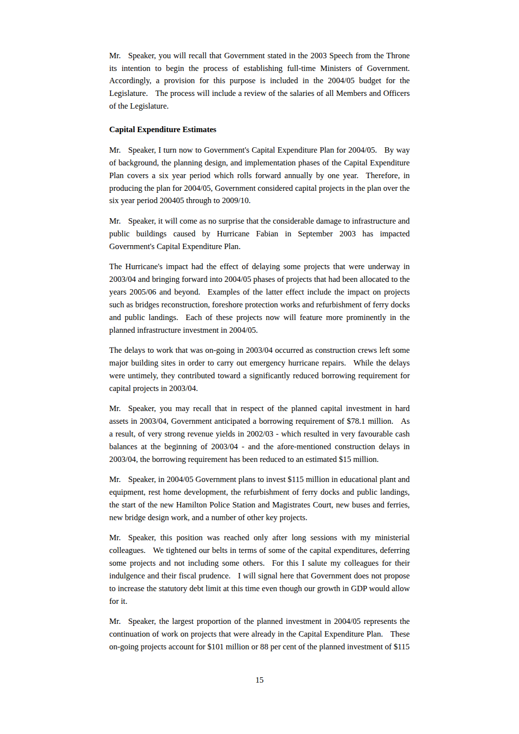Mr. Speaker, you will recall that Government stated in the 2003 Speech from the Throne its intention to begin the process of establishing full-time Ministers of Government. Accordingly, a provision for this purpose is included in the 2004/05 budget for the Legislature. The process will include a review of the salaries of all Members and Officers of the Legislature.
Capital Expenditure Estimates
Mr. Speaker, I turn now to Government's Capital Expenditure Plan for 2004/05. By way of background, the planning design, and implementation phases of the Capital Expenditure Plan covers a six year period which rolls forward annually by one year. Therefore, in producing the plan for 2004/05, Government considered capital projects in the plan over the six year period 200405 through to 2009/10.
Mr. Speaker, it will come as no surprise that the considerable damage to infrastructure and public buildings caused by Hurricane Fabian in September 2003 has impacted Government's Capital Expenditure Plan.
The Hurricane's impact had the effect of delaying some projects that were underway in 2003/04 and bringing forward into 2004/05 phases of projects that had been allocated to the years 2005/06 and beyond. Examples of the latter effect include the impact on projects such as bridges reconstruction, foreshore protection works and refurbishment of ferry docks and public landings. Each of these projects now will feature more prominently in the planned infrastructure investment in 2004/05.
The delays to work that was on-going in 2003/04 occurred as construction crews left some major building sites in order to carry out emergency hurricane repairs. While the delays were untimely, they contributed toward a significantly reduced borrowing requirement for capital projects in 2003/04.
Mr. Speaker, you may recall that in respect of the planned capital investment in hard assets in 2003/04, Government anticipated a borrowing requirement of $78.1 million. As a result, of very strong revenue yields in 2002/03 - which resulted in very favourable cash balances at the beginning of 2003/04 - and the afore-mentioned construction delays in 2003/04, the borrowing requirement has been reduced to an estimated $15 million.
Mr. Speaker, in 2004/05 Government plans to invest $115 million in educational plant and equipment, rest home development, the refurbishment of ferry docks and public landings, the start of the new Hamilton Police Station and Magistrates Court, new buses and ferries, new bridge design work, and a number of other key projects.
Mr. Speaker, this position was reached only after long sessions with my ministerial colleagues. We tightened our belts in terms of some of the capital expenditures, deferring some projects and not including some others. For this I salute my colleagues for their indulgence and their fiscal prudence. I will signal here that Government does not propose to increase the statutory debt limit at this time even though our growth in GDP would allow for it.
Mr. Speaker, the largest proportion of the planned investment in 2004/05 represents the continuation of work on projects that were already in the Capital Expenditure Plan. These on-going projects account for $101 million or 88 per cent of the planned investment of $115
15